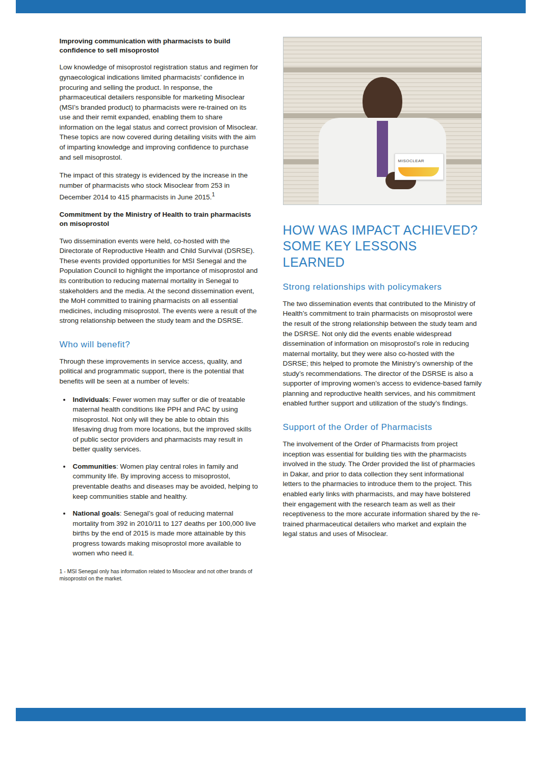Improving communication with pharmacists to build confidence to sell misoprostol
Low knowledge of misoprostol registration status and regimen for gynaecological indications limited pharmacists’ confidence in procuring and selling the product. In response, the pharmaceutical detailers responsible for marketing Misoclear (MSI’s branded product) to pharmacists were re-trained on its use and their remit expanded, enabling them to share information on the legal status and correct provision of Misoclear. These topics are now covered during detailing visits with the aim of imparting knowledge and improving confidence to purchase and sell misoprostol.
The impact of this strategy is evidenced by the increase in the number of pharmacists who stock Misoclear from 253 in December 2014 to 415 pharmacists in June 2015.1
Commitment by the Ministry of Health to train pharmacists on misoprostol
Two dissemination events were held, co-hosted with the Directorate of Reproductive Health and Child Survival (DSRSE). These events provided opportunities for MSI Senegal and the Population Council to highlight the importance of misoprostol and its contribution to reducing maternal mortality in Senegal to stakeholders and the media. At the second dissemination event, the MoH committed to training pharmacists on all essential medicines, including misoprostol. The events were a result of the strong relationship between the study team and the DSRSE.
Who will benefit?
Through these improvements in service access, quality, and political and programmatic support, there is the potential that benefits will be seen at a number of levels:
Individuals: Fewer women may suffer or die of treatable maternal health conditions like PPH and PAC by using misoprostol. Not only will they be able to obtain this lifesaving drug from more locations, but the improved skills of public sector providers and pharmacists may result in better quality services.
Communities: Women play central roles in family and community life. By improving access to misoprostol, preventable deaths and diseases may be avoided, helping to keep communities stable and healthy.
National goals: Senegal’s goal of reducing maternal mortality from 392 in 2010/11 to 127 deaths per 100,000 live births by the end of 2015 is made more attainable by this progress towards making misoprostol more available to women who need it.
1 - MSI Senegal only has information related to Misoclear and not other brands of misoprostol on the market.
HOW WAS IMPACT ACHIEVED?
SOME KEY LESSONS LEARNED
Strong relationships with policymakers
The two dissemination events that contributed to the Ministry of Health’s commitment to train pharmacists on misoprostol were the result of the strong relationship between the study team and the DSRSE. Not only did the events enable widespread dissemination of information on misoprostol’s role in reducing maternal mortality, but they were also co-hosted with the DSRSE; this helped to promote the Ministry’s ownership of the study’s recommendations. The director of the DSRSE is also a supporter of improving women’s access to evidence-based family planning and reproductive health services, and his commitment enabled further support and utilization of the study’s findings.
Support of the Order of Pharmacists
The involvement of the Order of Pharmacists from project inception was essential for building ties with the pharmacists involved in the study. The Order provided the list of pharmacies in Dakar, and prior to data collection they sent informational letters to the pharmacies to introduce them to the project. This enabled early links with pharmacists, and may have bolstered their engagement with the research team as well as their receptiveness to the more accurate information shared by the re-trained pharmaceutical detailers who market and explain the legal status and uses of Misoclear.